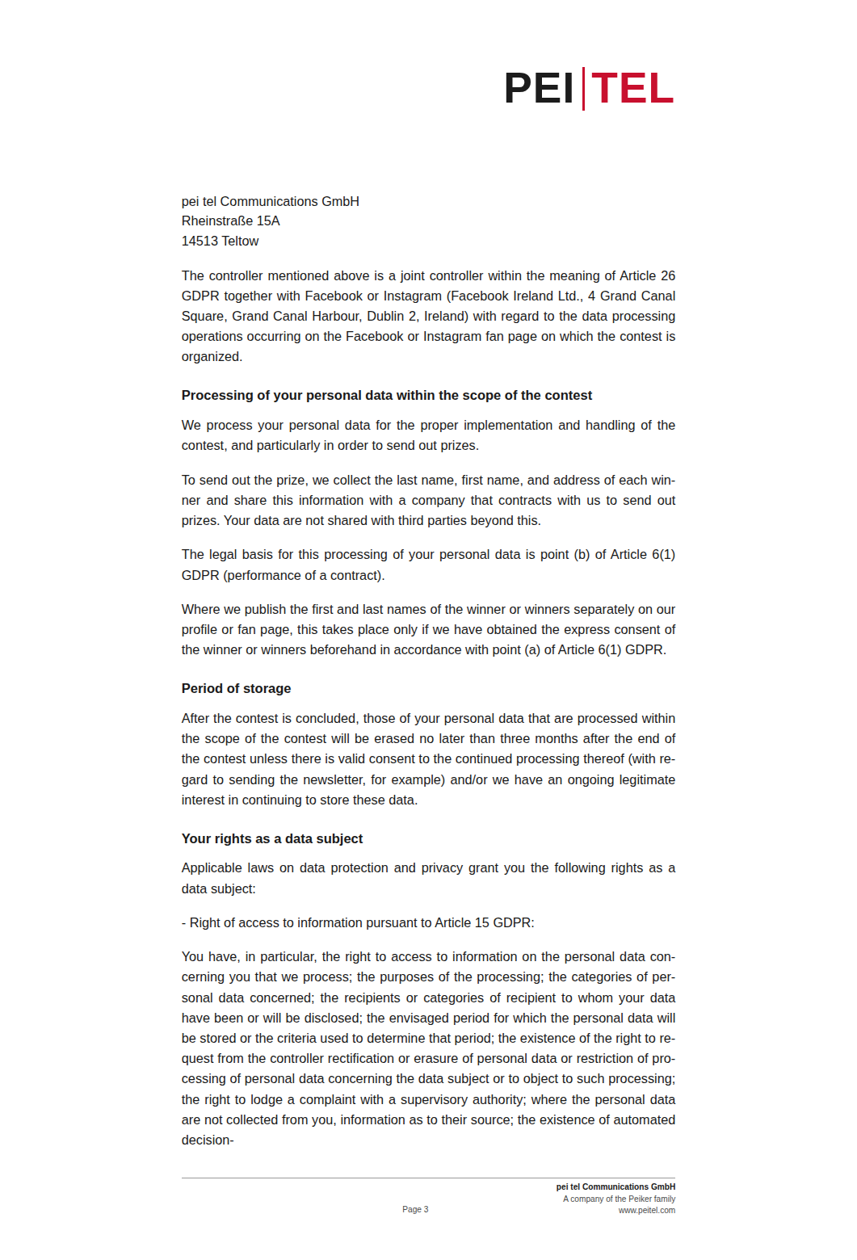PEI TEL
pei tel Communications GmbH
Rheinstraße 15A
14513 Teltow
The controller mentioned above is a joint controller within the meaning of Article 26 GDPR together with Facebook or Instagram (Facebook Ireland Ltd., 4 Grand Canal Square, Grand Canal Harbour, Dublin 2, Ireland) with regard to the data processing operations occurring on the Facebook or Instagram fan page on which the contest is organized.
Processing of your personal data within the scope of the contest
We process your personal data for the proper implementation and handling of the contest, and particularly in order to send out prizes.
To send out the prize, we collect the last name, first name, and address of each winner and share this information with a company that contracts with us to send out prizes. Your data are not shared with third parties beyond this.
The legal basis for this processing of your personal data is point (b) of Article 6(1) GDPR (performance of a contract).
Where we publish the first and last names of the winner or winners separately on our profile or fan page, this takes place only if we have obtained the express consent of the winner or winners beforehand in accordance with point (a) of Article 6(1) GDPR.
Period of storage
After the contest is concluded, those of your personal data that are processed within the scope of the contest will be erased no later than three months after the end of the contest unless there is valid consent to the continued processing thereof (with regard to sending the newsletter, for example) and/or we have an ongoing legitimate interest in continuing to store these data.
Your rights as a data subject
Applicable laws on data protection and privacy grant you the following rights as a data subject:
- Right of access to information pursuant to Article 15 GDPR:
You have, in particular, the right to access to information on the personal data concerning you that we process; the purposes of the processing; the categories of personal data concerned; the recipients or categories of recipient to whom your data have been or will be disclosed; the envisaged period for which the personal data will be stored or the criteria used to determine that period; the existence of the right to request from the controller rectification or erasure of personal data or restriction of processing of personal data concerning the data subject or to object to such processing; the right to lodge a complaint with a supervisory authority; where the personal data are not collected from you, information as to their source; the existence of automated decision-
Page 3
pei tel Communications GmbH A company of the Peiker family www.peitel.com